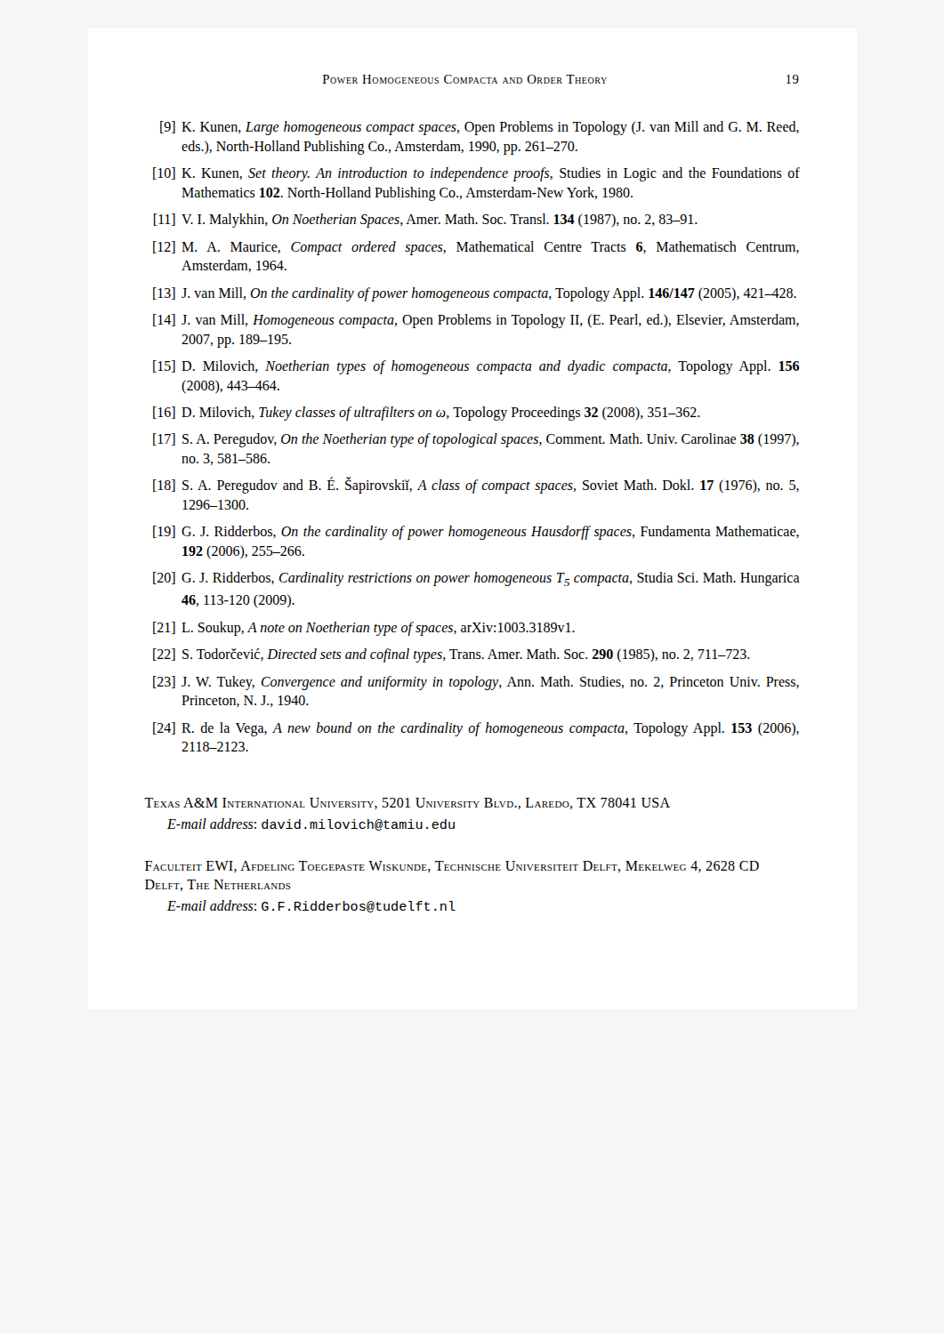Power Homogeneous Compacta and Order Theory 19
[9] K. Kunen, Large homogeneous compact spaces, Open Problems in Topology (J. van Mill and G. M. Reed, eds.), North-Holland Publishing Co., Amsterdam, 1990, pp. 261–270.
[10] K. Kunen, Set theory. An introduction to independence proofs, Studies in Logic and the Foundations of Mathematics 102. North-Holland Publishing Co., Amsterdam-New York, 1980.
[11] V. I. Malykhin, On Noetherian Spaces, Amer. Math. Soc. Transl. 134 (1987), no. 2, 83–91.
[12] M. A. Maurice, Compact ordered spaces, Mathematical Centre Tracts 6, Mathematisch Centrum, Amsterdam, 1964.
[13] J. van Mill, On the cardinality of power homogeneous compacta, Topology Appl. 146/147 (2005), 421–428.
[14] J. van Mill, Homogeneous compacta, Open Problems in Topology II, (E. Pearl, ed.), Elsevier, Amsterdam, 2007, pp. 189–195.
[15] D. Milovich, Noetherian types of homogeneous compacta and dyadic compacta, Topology Appl. 156 (2008), 443–464.
[16] D. Milovich, Tukey classes of ultrafilters on ω, Topology Proceedings 32 (2008), 351–362.
[17] S. A. Peregudov, On the Noetherian type of topological spaces, Comment. Math. Univ. Carolinae 38 (1997), no. 3, 581–586.
[18] S. A. Peregudov and B. É. Šapirovskiĭ, A class of compact spaces, Soviet Math. Dokl. 17 (1976), no. 5, 1296–1300.
[19] G. J. Ridderbos, On the cardinality of power homogeneous Hausdorff spaces, Fundamenta Mathematicae, 192 (2006), 255–266.
[20] G. J. Ridderbos, Cardinality restrictions on power homogeneous T5 compacta, Studia Sci. Math. Hungarica 46, 113-120 (2009).
[21] L. Soukup, A note on Noetherian type of spaces, arXiv:1003.3189v1.
[22] S. Todorčević, Directed sets and cofinal types, Trans. Amer. Math. Soc. 290 (1985), no. 2, 711–723.
[23] J. W. Tukey, Convergence and uniformity in topology, Ann. Math. Studies, no. 2, Princeton Univ. Press, Princeton, N. J., 1940.
[24] R. de la Vega, A new bound on the cardinality of homogeneous compacta, Topology Appl. 153 (2006), 2118–2123.
Texas A&M International University, 5201 University Blvd., Laredo, TX 78041 USA
E-mail address: david.milovich@tamiu.edu
Faculteit EWI, Afdeling Toegepaste Wiskunde, Technische Universiteit Delft, Mekelweg 4, 2628 CD Delft, The Netherlands
E-mail address: G.F.Ridderbos@tudelft.nl